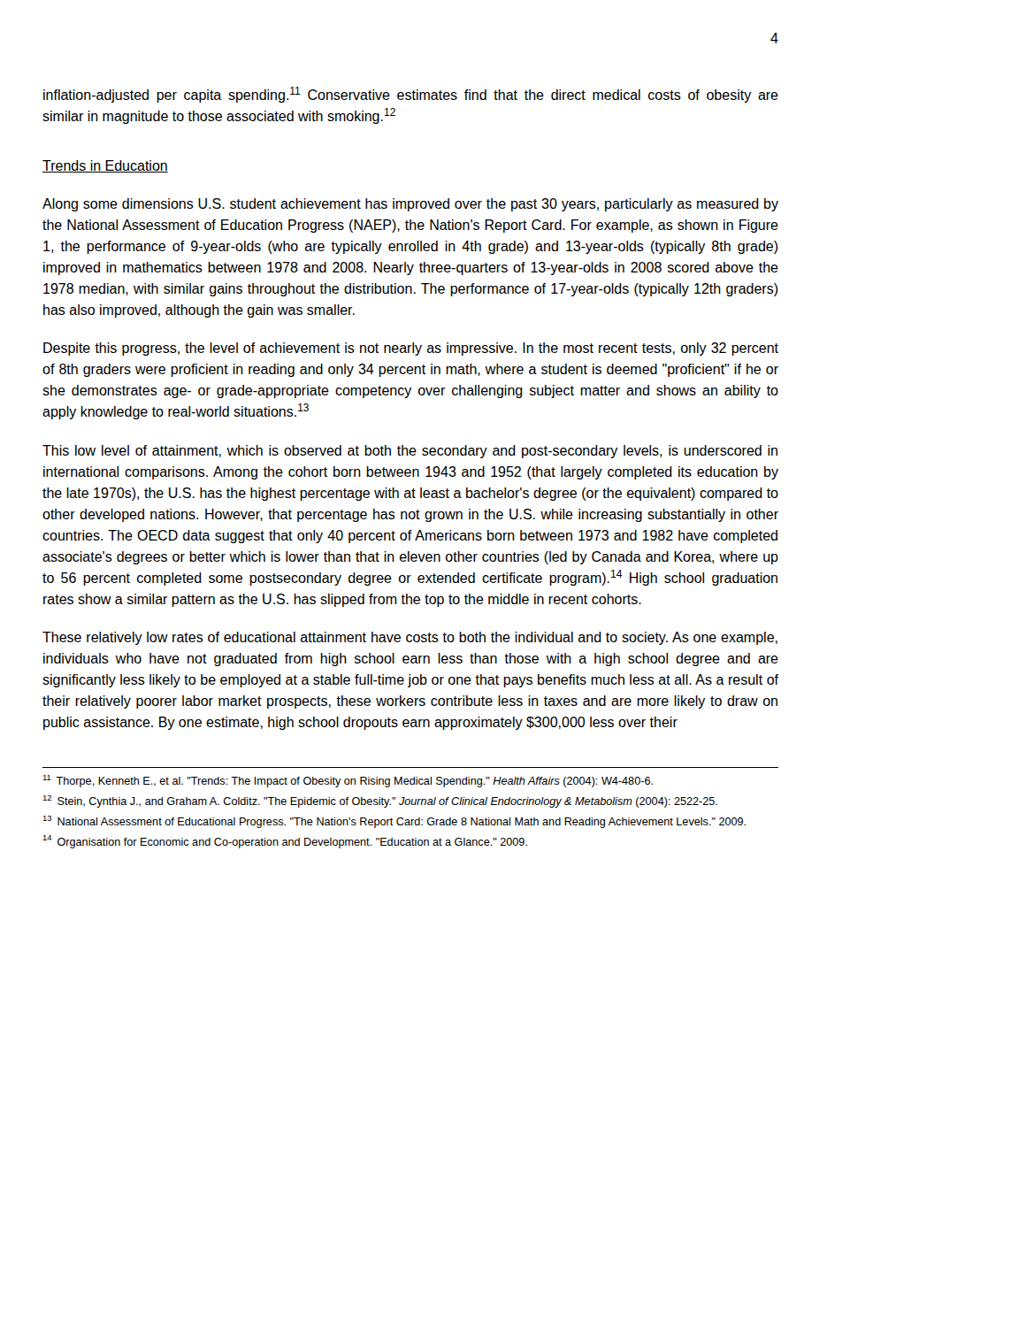4
inflation-adjusted per capita spending.11 Conservative estimates find that the direct medical costs of obesity are similar in magnitude to those associated with smoking.12
Trends in Education
Along some dimensions U.S. student achievement has improved over the past 30 years, particularly as measured by the National Assessment of Education Progress (NAEP), the Nation's Report Card. For example, as shown in Figure 1, the performance of 9-year-olds (who are typically enrolled in 4th grade) and 13-year-olds (typically 8th grade) improved in mathematics between 1978 and 2008. Nearly three-quarters of 13-year-olds in 2008 scored above the 1978 median, with similar gains throughout the distribution. The performance of 17-year-olds (typically 12th graders) has also improved, although the gain was smaller.
Despite this progress, the level of achievement is not nearly as impressive. In the most recent tests, only 32 percent of 8th graders were proficient in reading and only 34 percent in math, where a student is deemed "proficient" if he or she demonstrates age- or grade-appropriate competency over challenging subject matter and shows an ability to apply knowledge to real-world situations.13
This low level of attainment, which is observed at both the secondary and post-secondary levels, is underscored in international comparisons. Among the cohort born between 1943 and 1952 (that largely completed its education by the late 1970s), the U.S. has the highest percentage with at least a bachelor's degree (or the equivalent) compared to other developed nations. However, that percentage has not grown in the U.S. while increasing substantially in other countries. The OECD data suggest that only 40 percent of Americans born between 1973 and 1982 have completed associate's degrees or better which is lower than that in eleven other countries (led by Canada and Korea, where up to 56 percent completed some postsecondary degree or extended certificate program).14 High school graduation rates show a similar pattern as the U.S. has slipped from the top to the middle in recent cohorts.
These relatively low rates of educational attainment have costs to both the individual and to society. As one example, individuals who have not graduated from high school earn less than those with a high school degree and are significantly less likely to be employed at a stable full-time job or one that pays benefits much less at all. As a result of their relatively poorer labor market prospects, these workers contribute less in taxes and are more likely to draw on public assistance. By one estimate, high school dropouts earn approximately $300,000 less over their
11 Thorpe, Kenneth E., et al. "Trends: The Impact of Obesity on Rising Medical Spending." Health Affairs (2004): W4-480-6.
12 Stein, Cynthia J., and Graham A. Colditz. "The Epidemic of Obesity." Journal of Clinical Endocrinology & Metabolism (2004): 2522-25.
13 National Assessment of Educational Progress. "The Nation's Report Card: Grade 8 National Math and Reading Achievement Levels." 2009.
14 Organisation for Economic and Co-operation and Development. "Education at a Glance." 2009.